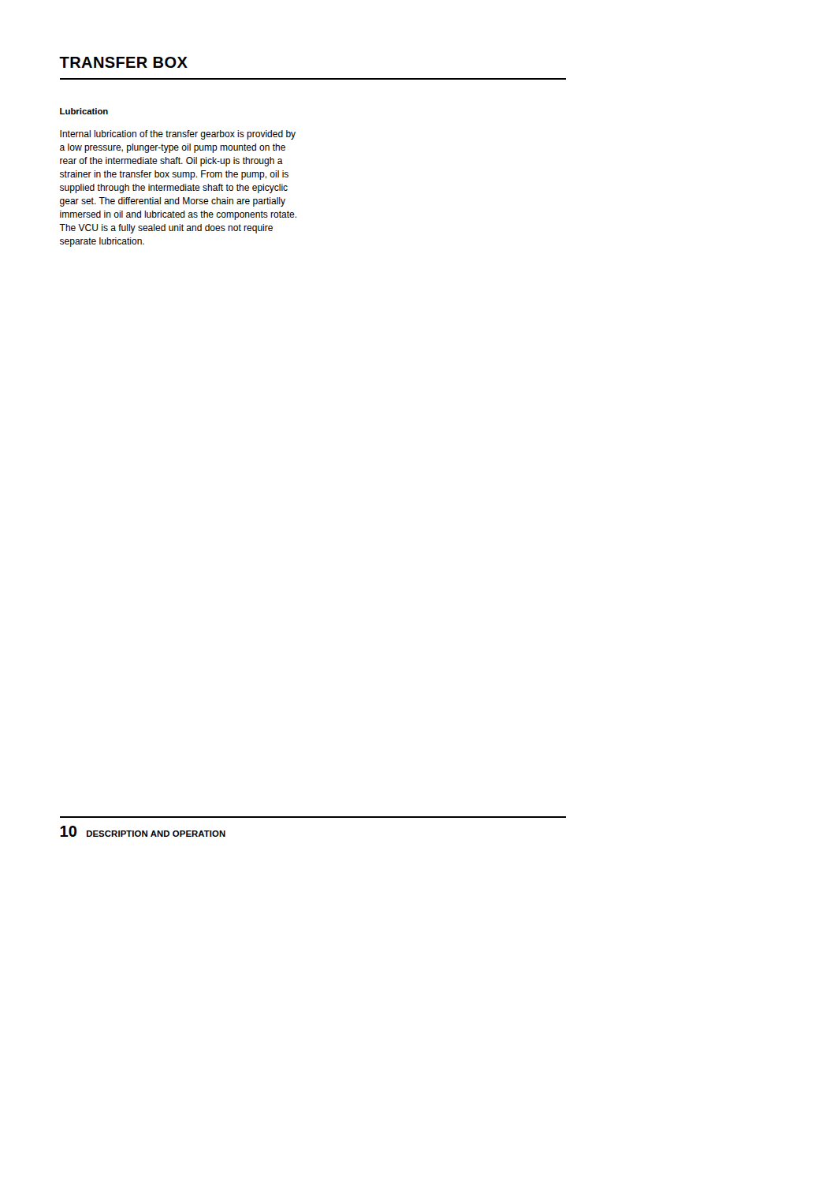TRANSFER BOX
Lubrication
Internal lubrication of the transfer gearbox is provided by a low pressure, plunger-type oil pump mounted on the rear of the intermediate shaft. Oil pick-up is through a strainer in the transfer box sump. From the pump, oil is supplied through the intermediate shaft to the epicyclic gear set. The differential and Morse chain are partially immersed in oil and lubricated as the components rotate. The VCU is a fully sealed unit and does not require separate lubrication.
10 DESCRIPTION AND OPERATION